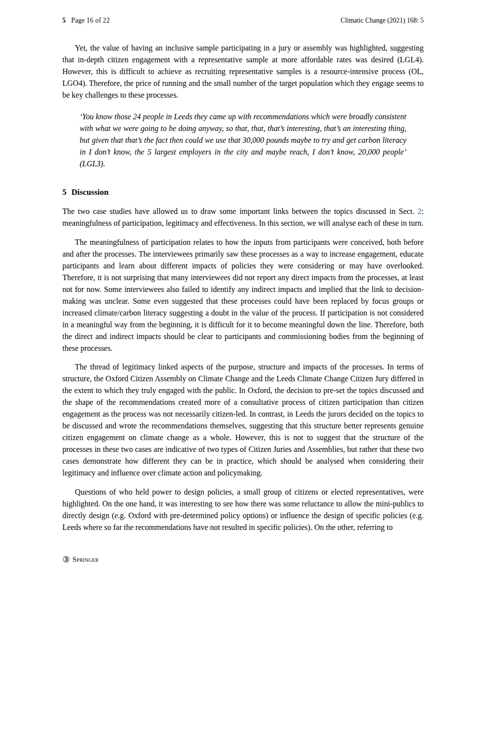5 Page 16 of 22
Climatic Change (2021) 168: 5
Yet, the value of having an inclusive sample participating in a jury or assembly was highlighted, suggesting that in-depth citizen engagement with a representative sample at more affordable rates was desired (LGL4). However, this is difficult to achieve as recruiting representative samples is a resource-intensive process (OL, LGO4). Therefore, the price of running and the small number of the target population which they engage seems to be key challenges to these processes.
‘You know those 24 people in Leeds they came up with recommendations which were broadly consistent with what we were going to be doing anyway, so that, that, that’s interesting, that’s an interesting thing, but given that that’s the fact then could we use that 30,000 pounds maybe to try and get carbon literacy in I don’t know, the 5 largest employers in the city and maybe reach, I don’t know, 20,000 people’ (LGL3).
5 Discussion
The two case studies have allowed us to draw some important links between the topics discussed in Sect. 2: meaningfulness of participation, legitimacy and effectiveness. In this section, we will analyse each of these in turn.
The meaningfulness of participation relates to how the inputs from participants were conceived, both before and after the processes. The interviewees primarily saw these processes as a way to increase engagement, educate participants and learn about different impacts of policies they were considering or may have overlooked. Therefore, it is not surprising that many interviewees did not report any direct impacts from the processes, at least not for now. Some interviewees also failed to identify any indirect impacts and implied that the link to decision-making was unclear. Some even suggested that these processes could have been replaced by focus groups or increased climate/carbon literacy suggesting a doubt in the value of the process. If participation is not considered in a meaningful way from the beginning, it is difficult for it to become meaningful down the line. Therefore, both the direct and indirect impacts should be clear to participants and commissioning bodies from the beginning of these processes.
The thread of legitimacy linked aspects of the purpose, structure and impacts of the processes. In terms of structure, the Oxford Citizen Assembly on Climate Change and the Leeds Climate Change Citizen Jury differed in the extent to which they truly engaged with the public. In Oxford, the decision to pre-set the topics discussed and the shape of the recommendations created more of a consultative process of citizen participation than citizen engagement as the process was not necessarily citizen-led. In contrast, in Leeds the jurors decided on the topics to be discussed and wrote the recommendations themselves, suggesting that this structure better represents genuine citizen engagement on climate change as a whole. However, this is not to suggest that the structure of the processes in these two cases are indicative of two types of Citizen Juries and Assemblies, but rather that these two cases demonstrate how different they can be in practice, which should be analysed when considering their legitimacy and influence over climate action and policymaking.
Questions of who held power to design policies, a small group of citizens or elected representatives, were highlighted. On the one hand, it was interesting to see how there was some reluctance to allow the mini-publics to directly design (e.g. Oxford with pre-determined policy options) or influence the design of specific policies (e.g. Leeds where so far the recommendations have not resulted in specific policies). On the other, referring to
③ Springer